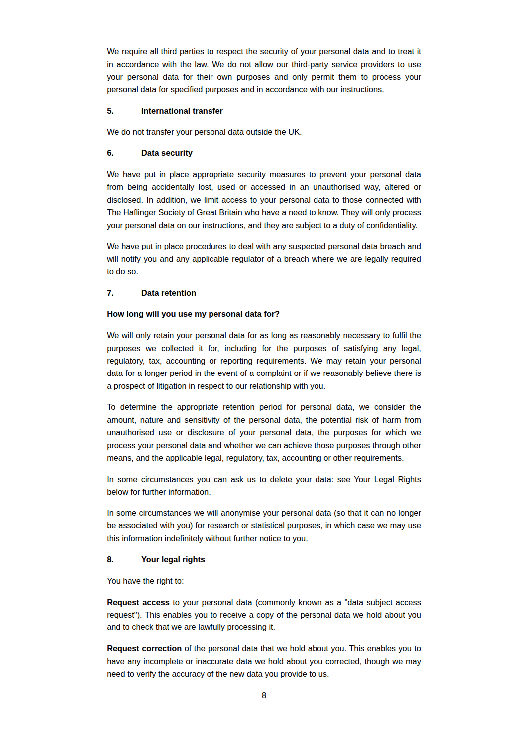We require all third parties to respect the security of your personal data and to treat it in accordance with the law. We do not allow our third-party service providers to use your personal data for their own purposes and only permit them to process your personal data for specified purposes and in accordance with our instructions.
5. International transfer
We do not transfer your personal data outside the UK.
6. Data security
We have put in place appropriate security measures to prevent your personal data from being accidentally lost, used or accessed in an unauthorised way, altered or disclosed. In addition, we limit access to your personal data to those connected with The Haflinger Society of Great Britain who have a need to know. They will only process your personal data on our instructions, and they are subject to a duty of confidentiality.
We have put in place procedures to deal with any suspected personal data breach and will notify you and any applicable regulator of a breach where we are legally required to do so.
7. Data retention
How long will you use my personal data for?
We will only retain your personal data for as long as reasonably necessary to fulfil the purposes we collected it for, including for the purposes of satisfying any legal, regulatory, tax, accounting or reporting requirements. We may retain your personal data for a longer period in the event of a complaint or if we reasonably believe there is a prospect of litigation in respect to our relationship with you.
To determine the appropriate retention period for personal data, we consider the amount, nature and sensitivity of the personal data, the potential risk of harm from unauthorised use or disclosure of your personal data, the purposes for which we process your personal data and whether we can achieve those purposes through other means, and the applicable legal, regulatory, tax, accounting or other requirements.
In some circumstances you can ask us to delete your data: see Your Legal Rights below for further information.
In some circumstances we will anonymise your personal data (so that it can no longer be associated with you) for research or statistical purposes, in which case we may use this information indefinitely without further notice to you.
8. Your legal rights
You have the right to:
Request access to your personal data (commonly known as a "data subject access request"). This enables you to receive a copy of the personal data we hold about you and to check that we are lawfully processing it.
Request correction of the personal data that we hold about you. This enables you to have any incomplete or inaccurate data we hold about you corrected, though we may need to verify the accuracy of the new data you provide to us.
8